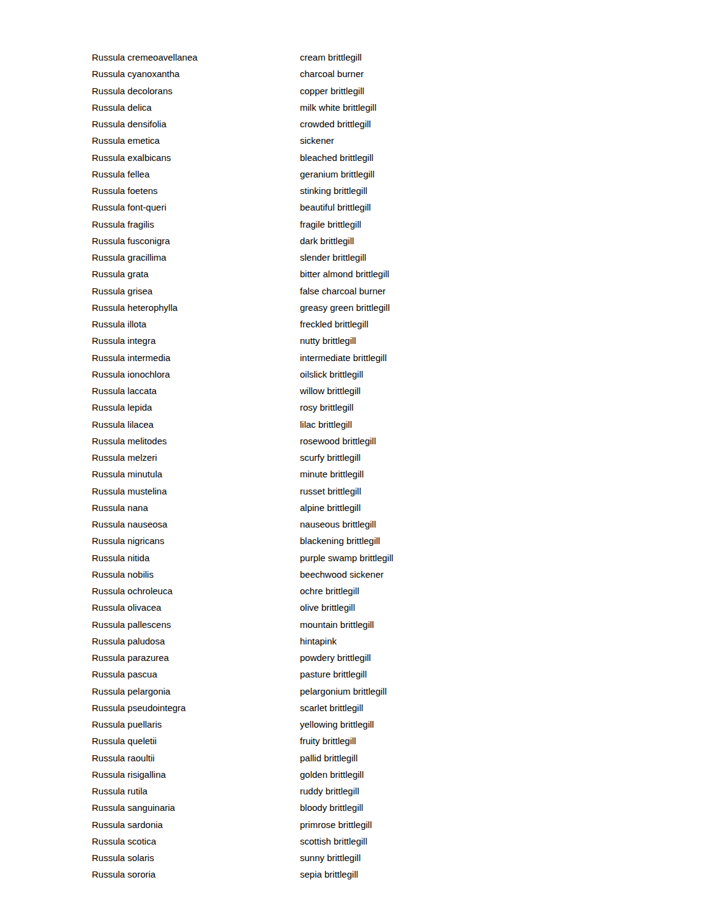| Russula cremeoavellanea | cream brittlegill |
| Russula cyanoxantha | charcoal burner |
| Russula decolorans | copper brittlegill |
| Russula delica | milk white brittlegill |
| Russula densifolia | crowded brittlegill |
| Russula emetica | sickener |
| Russula exalbicans | bleached brittlegill |
| Russula fellea | geranium brittlegill |
| Russula foetens | stinking brittlegill |
| Russula font-queri | beautiful brittlegill |
| Russula fragilis | fragile brittlegill |
| Russula fusconigra | dark brittlegill |
| Russula gracillima | slender brittlegill |
| Russula grata | bitter almond brittlegill |
| Russula grisea | false charcoal burner |
| Russula heterophylla | greasy green brittlegill |
| Russula illota | freckled brittlegill |
| Russula integra | nutty brittlegill |
| Russula intermedia | intermediate brittlegill |
| Russula ionochlora | oilslick brittlegill |
| Russula laccata | willow brittlegill |
| Russula lepida | rosy brittlegill |
| Russula lilacea | lilac brittlegill |
| Russula melitodes | rosewood brittlegill |
| Russula melzeri | scurfy brittlegill |
| Russula minutula | minute brittlegill |
| Russula mustelina | russet brittlegill |
| Russula nana | alpine brittlegill |
| Russula nauseosa | nauseous brittlegill |
| Russula nigricans | blackening brittlegill |
| Russula nitida | purple swamp brittlegill |
| Russula nobilis | beechwood sickener |
| Russula ochroleuca | ochre brittlegill |
| Russula olivacea | olive brittlegill |
| Russula pallescens | mountain brittlegill |
| Russula paludosa | hintapink |
| Russula parazurea | powdery brittlegill |
| Russula pascua | pasture brittlegill |
| Russula pelargonia | pelargonium brittlegill |
| Russula pseudointegra | scarlet brittlegill |
| Russula puellaris | yellowing brittlegill |
| Russula queletii | fruity brittlegill |
| Russula raoultii | pallid brittlegill |
| Russula risigallina | golden brittlegill |
| Russula rutila | ruddy brittlegill |
| Russula sanguinaria | bloody brittlegill |
| Russula sardonia | primrose brittlegill |
| Russula scotica | scottish brittlegill |
| Russula solaris | sunny brittlegill |
| Russula sororia | sepia brittlegill |